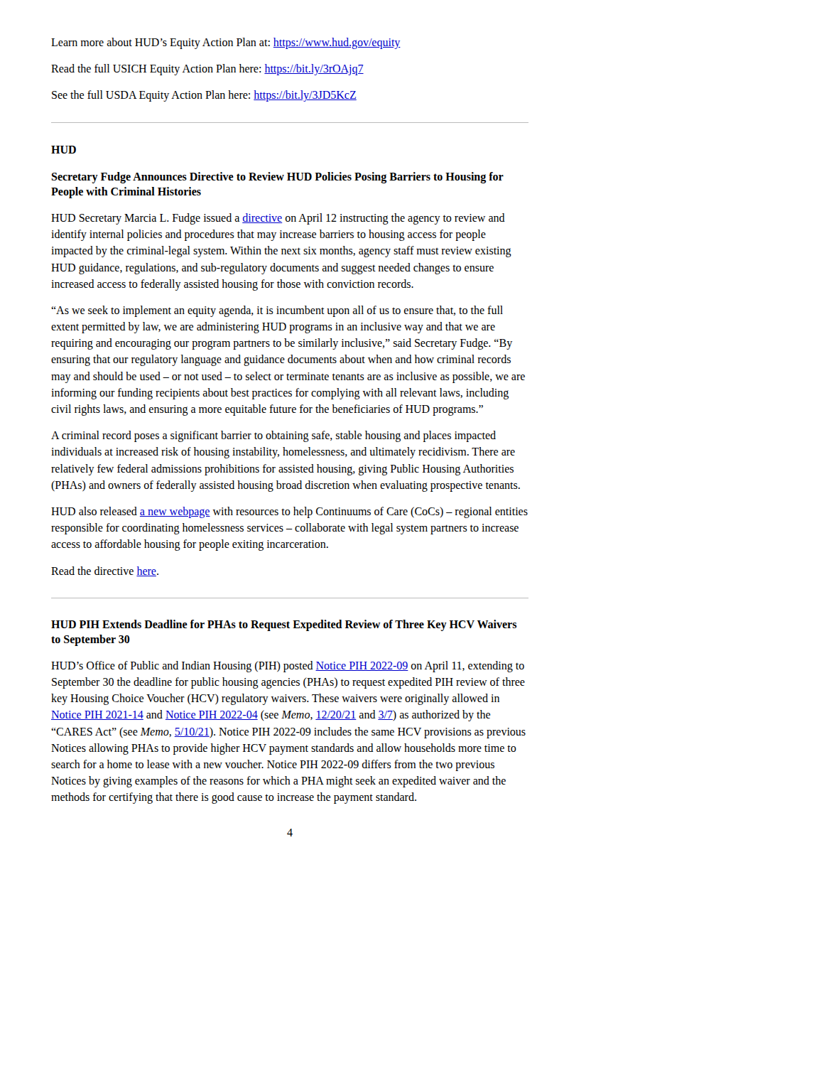Learn more about HUD’s Equity Action Plan at: https://www.hud.gov/equity
Read the full USICH Equity Action Plan here: https://bit.ly/3rOAjq7
See the full USDA Equity Action Plan here: https://bit.ly/3JD5KcZ
HUD
Secretary Fudge Announces Directive to Review HUD Policies Posing Barriers to Housing for People with Criminal Histories
HUD Secretary Marcia L. Fudge issued a directive on April 12 instructing the agency to review and identify internal policies and procedures that may increase barriers to housing access for people impacted by the criminal-legal system. Within the next six months, agency staff must review existing HUD guidance, regulations, and sub-regulatory documents and suggest needed changes to ensure increased access to federally assisted housing for those with conviction records.
“As we seek to implement an equity agenda, it is incumbent upon all of us to ensure that, to the full extent permitted by law, we are administering HUD programs in an inclusive way and that we are requiring and encouraging our program partners to be similarly inclusive,” said Secretary Fudge. “By ensuring that our regulatory language and guidance documents about when and how criminal records may and should be used – or not used – to select or terminate tenants are as inclusive as possible, we are informing our funding recipients about best practices for complying with all relevant laws, including civil rights laws, and ensuring a more equitable future for the beneficiaries of HUD programs.”
A criminal record poses a significant barrier to obtaining safe, stable housing and places impacted individuals at increased risk of housing instability, homelessness, and ultimately recidivism. There are relatively few federal admissions prohibitions for assisted housing, giving Public Housing Authorities (PHAs) and owners of federally assisted housing broad discretion when evaluating prospective tenants.
HUD also released a new webpage with resources to help Continuums of Care (CoCs) – regional entities responsible for coordinating homelessness services – collaborate with legal system partners to increase access to affordable housing for people exiting incarceration.
Read the directive here.
HUD PIH Extends Deadline for PHAs to Request Expedited Review of Three Key HCV Waivers to September 30
HUD’s Office of Public and Indian Housing (PIH) posted Notice PIH 2022-09 on April 11, extending to September 30 the deadline for public housing agencies (PHAs) to request expedited PIH review of three key Housing Choice Voucher (HCV) regulatory waivers. These waivers were originally allowed in Notice PIH 2021-14 and Notice PIH 2022-04 (see Memo, 12/20/21 and 3/7) as authorized by the “CARES Act” (see Memo, 5/10/21). Notice PIH 2022-09 includes the same HCV provisions as previous Notices allowing PHAs to provide higher HCV payment standards and allow households more time to search for a home to lease with a new voucher. Notice PIH 2022-09 differs from the two previous Notices by giving examples of the reasons for which a PHA might seek an expedited waiver and the methods for certifying that there is good cause to increase the payment standard.
4